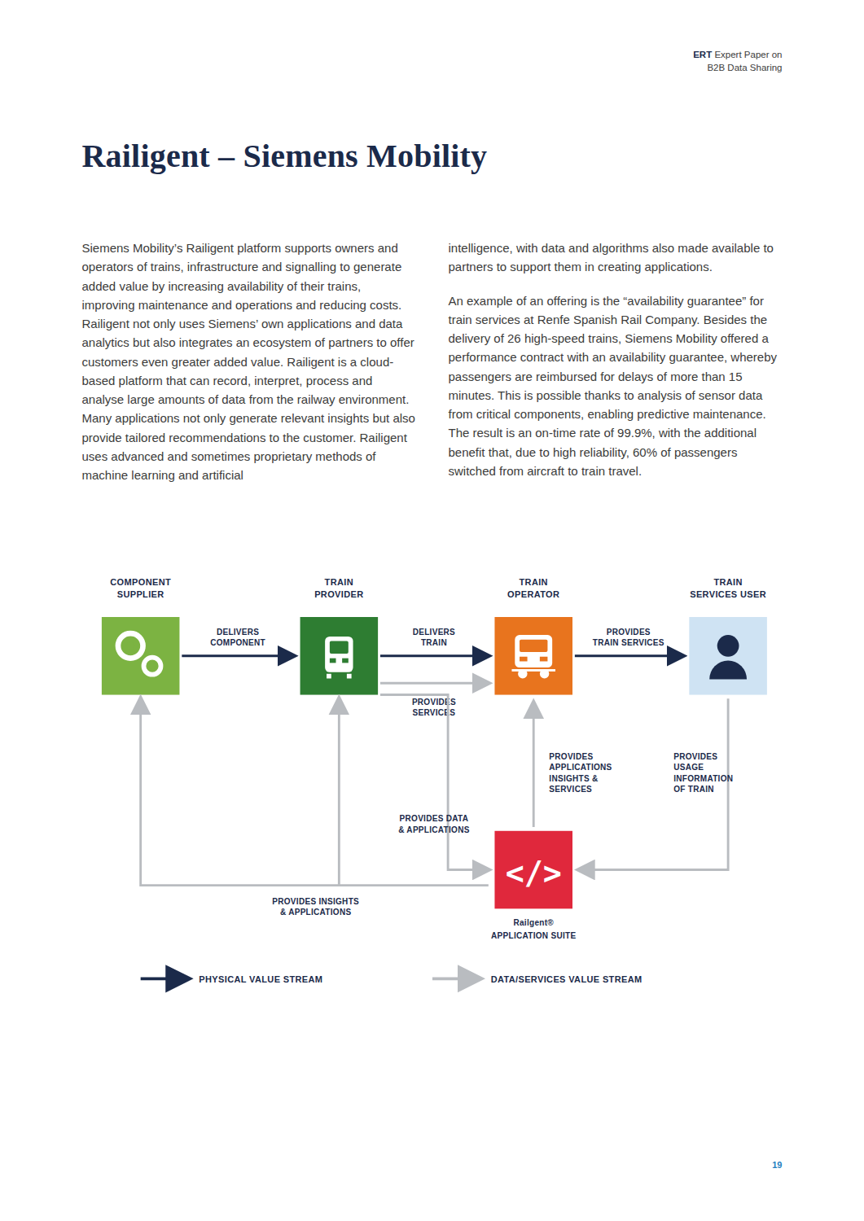ERT Expert Paper on
B2B Data Sharing
Railigent – Siemens Mobility
Siemens Mobility’s Railigent platform supports owners and operators of trains, infrastructure and signalling to generate added value by increasing availability of their trains, improving maintenance and operations and reducing costs. Railigent not only uses Siemens’ own applications and data analytics but also integrates an ecosystem of partners to offer customers even greater added value. Railigent is a cloud-based platform that can record, interpret, process and analyse large amounts of data from the railway environment. Many applications not only generate relevant insights but also provide tailored recommendations to the customer. Railigent uses advanced and sometimes proprietary methods of machine learning and artificial
intelligence, with data and algorithms also made available to partners to support them in creating applications.
An example of an offering is the “availability guarantee” for train services at Renfe Spanish Rail Company. Besides the delivery of 26 high-speed trains, Siemens Mobility offered a performance contract with an availability guarantee, whereby passengers are reimbursed for delays of more than 15 minutes. This is possible thanks to analysis of sensor data from critical components, enabling predictive maintenance. The result is an on-time rate of 99.9%, with the additional benefit that, due to high reliability, 60% of passengers switched from aircraft to train travel.
COMPONENT SUPPLIER TRAIN PROVIDER TRAIN OPERATOR TRAIN SERVICES USER </> Railgent® APPLICATION SUITE DELIVERS COMPONENT DELIVERS TRAIN PROVIDES TRAIN SERVICES PROVIDES SERVICES PROVIDES DATA & APPLICATIONS PROVIDES APPLICATIONS INSIGHTS & SERVICES PROVIDES USAGE INFORMATION OF TRAIN PROVIDES INSIGHTS & APPLICATIONS PHYSICAL VALUE STREAM DATA/SERVICES VALUE STREAM
19